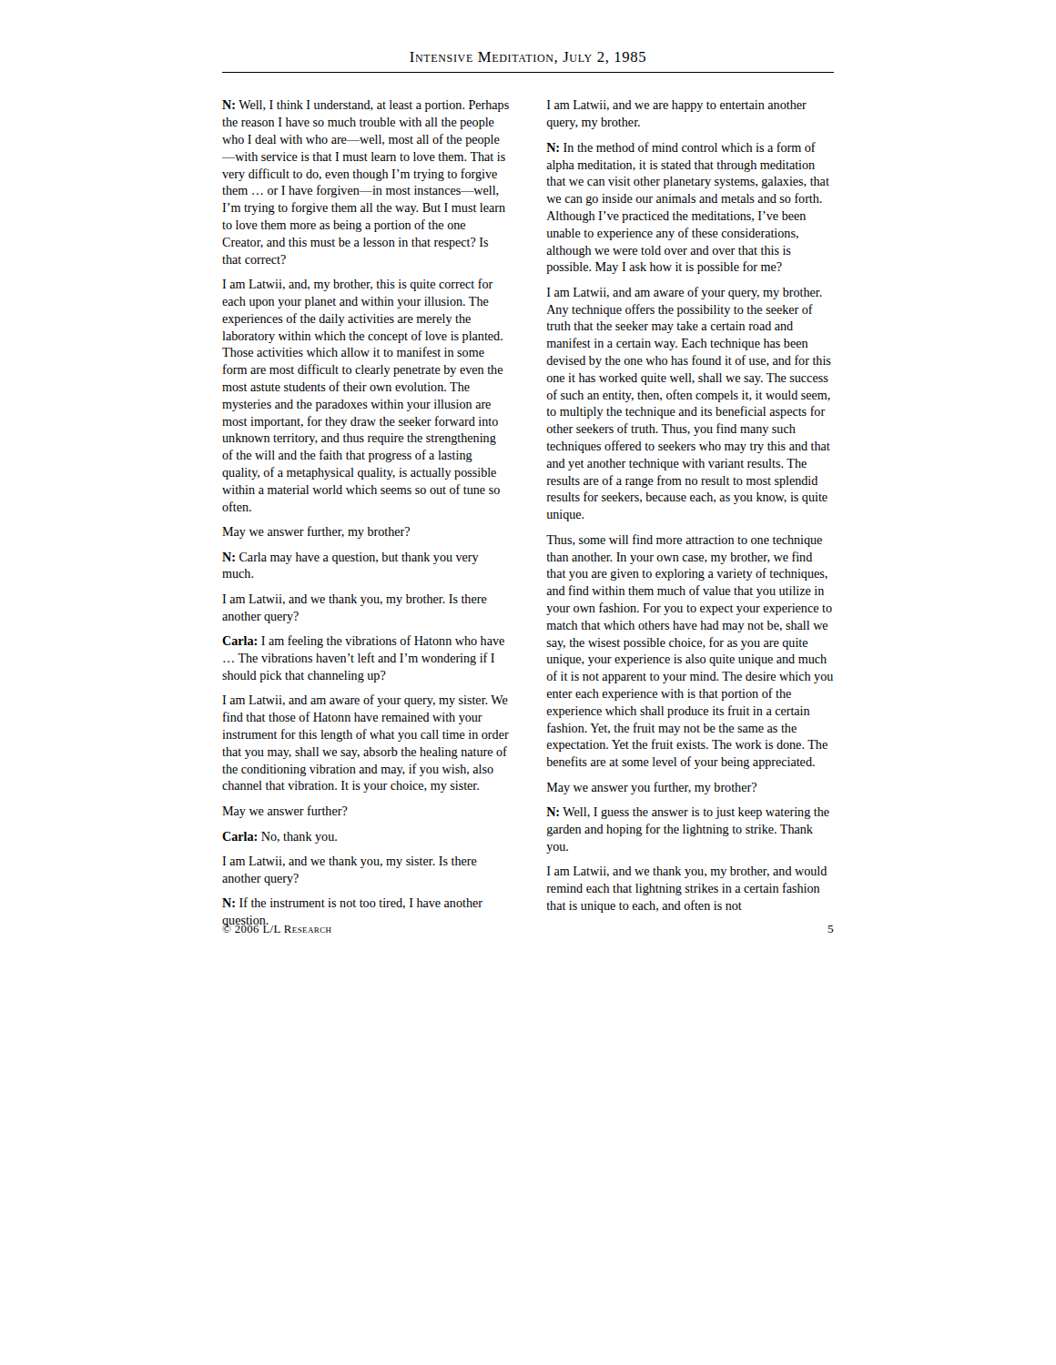Intensive Meditation, July 2, 1985
N: Well, I think I understand, at least a portion. Perhaps the reason I have so much trouble with all the people who I deal with who are—well, most all of the people—with service is that I must learn to love them. That is very difficult to do, even though I’m trying to forgive them … or I have forgiven—in most instances—well, I’m trying to forgive them all the way. But I must learn to love them more as being a portion of the one Creator, and this must be a lesson in that respect? Is that correct?
I am Latwii, and, my brother, this is quite correct for each upon your planet and within your illusion. The experiences of the daily activities are merely the laboratory within which the concept of love is planted. Those activities which allow it to manifest in some form are most difficult to clearly penetrate by even the most astute students of their own evolution. The mysteries and the paradoxes within your illusion are most important, for they draw the seeker forward into unknown territory, and thus require the strengthening of the will and the faith that progress of a lasting quality, of a metaphysical quality, is actually possible within a material world which seems so out of tune so often.
May we answer further, my brother?
N: Carla may have a question, but thank you very much.
I am Latwii, and we thank you, my brother. Is there another query?
Carla: I am feeling the vibrations of Hatonn who have … The vibrations haven’t left and I’m wondering if I should pick that channeling up?
I am Latwii, and am aware of your query, my sister. We find that those of Hatonn have remained with your instrument for this length of what you call time in order that you may, shall we say, absorb the healing nature of the conditioning vibration and may, if you wish, also channel that vibration. It is your choice, my sister.
May we answer further?
Carla: No, thank you.
I am Latwii, and we thank you, my sister. Is there another query?
N: If the instrument is not too tired, I have another question.
I am Latwii, and we are happy to entertain another query, my brother.
N: In the method of mind control which is a form of alpha meditation, it is stated that through meditation that we can visit other planetary systems, galaxies, that we can go inside our animals and metals and so forth. Although I’ve practiced the meditations, I’ve been unable to experience any of these considerations, although we were told over and over that this is possible. May I ask how it is possible for me?
I am Latwii, and am aware of your query, my brother. Any technique offers the possibility to the seeker of truth that the seeker may take a certain road and manifest in a certain way. Each technique has been devised by the one who has found it of use, and for this one it has worked quite well, shall we say. The success of such an entity, then, often compels it, it would seem, to multiply the technique and its beneficial aspects for other seekers of truth. Thus, you find many such techniques offered to seekers who may try this and that and yet another technique with variant results. The results are of a range from no result to most splendid results for seekers, because each, as you know, is quite unique.
Thus, some will find more attraction to one technique than another. In your own case, my brother, we find that you are given to exploring a variety of techniques, and find within them much of value that you utilize in your own fashion. For you to expect your experience to match that which others have had may not be, shall we say, the wisest possible choice, for as you are quite unique, your experience is also quite unique and much of it is not apparent to your mind. The desire which you enter each experience with is that portion of the experience which shall produce its fruit in a certain fashion. Yet, the fruit may not be the same as the expectation. Yet the fruit exists. The work is done. The benefits are at some level of your being appreciated.
May we answer you further, my brother?
N: Well, I guess the answer is to just keep watering the garden and hoping for the lightning to strike. Thank you.
I am Latwii, and we thank you, my brother, and would remind each that lightning strikes in a certain fashion that is unique to each, and often is not
© 2006 L/L Research 5